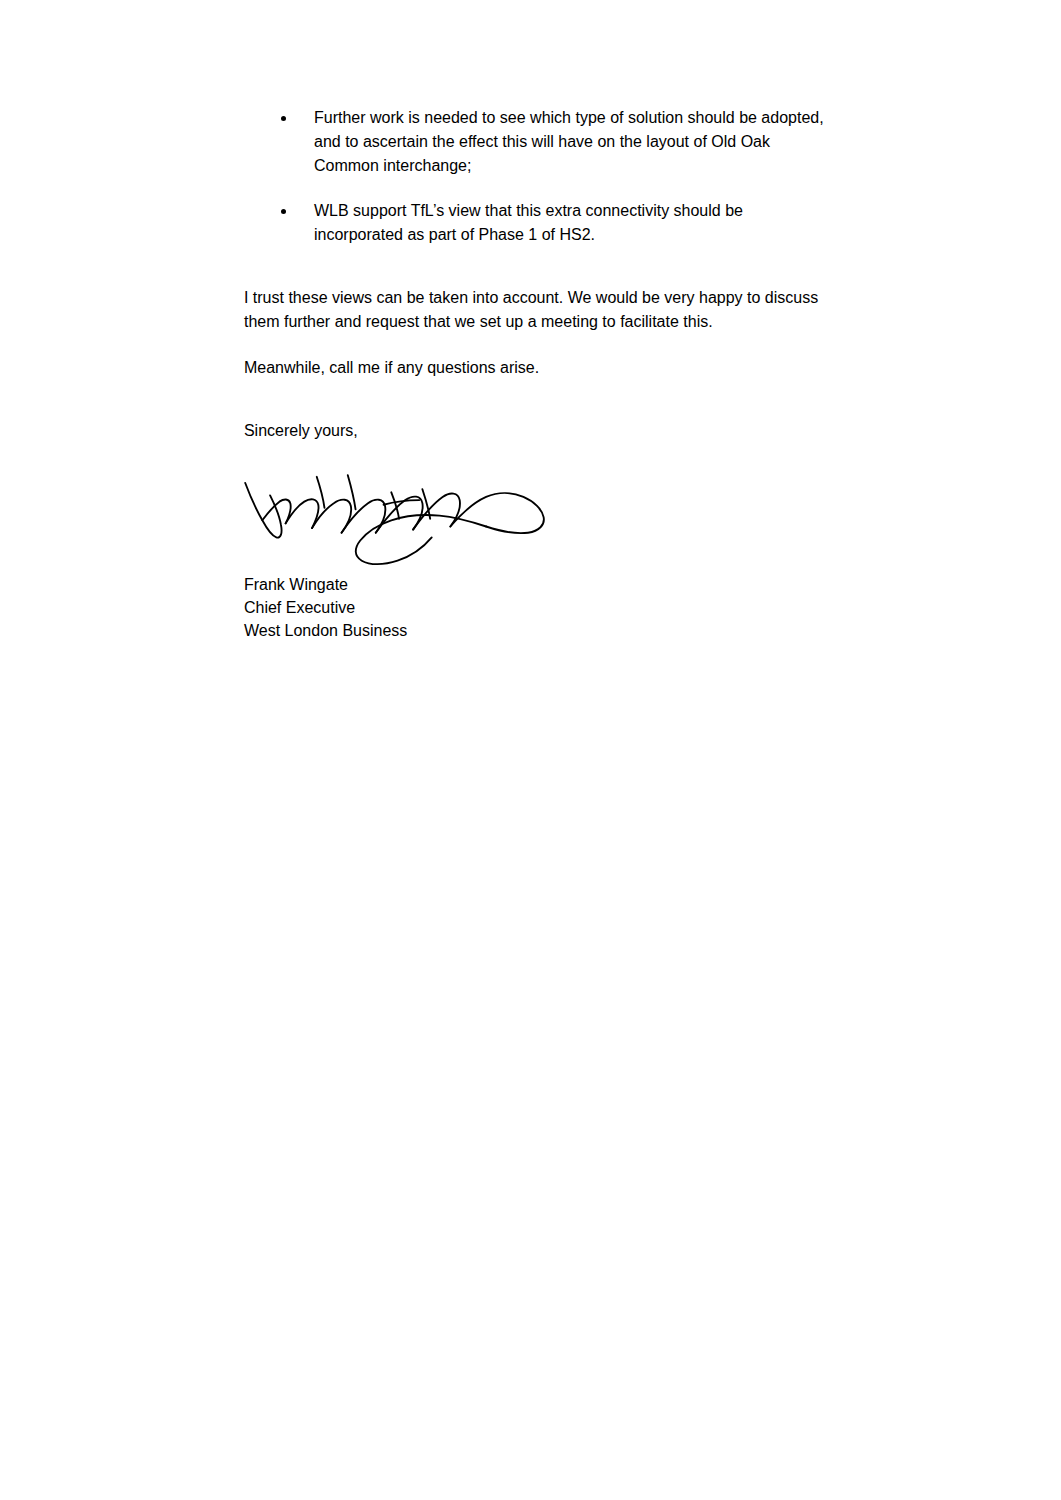Further work is needed to see which type of solution should be adopted, and to ascertain the effect this will have on the layout of Old Oak Common interchange;
WLB support TfL’s view that this extra connectivity should be incorporated as part of Phase 1 of HS2.
I trust these views can be taken into account. We would be very happy to discuss them further and request that we set up a meeting to facilitate this.
Meanwhile, call me if any questions arise.
Sincerely yours,
Frank Wingate
Chief Executive
West London Business